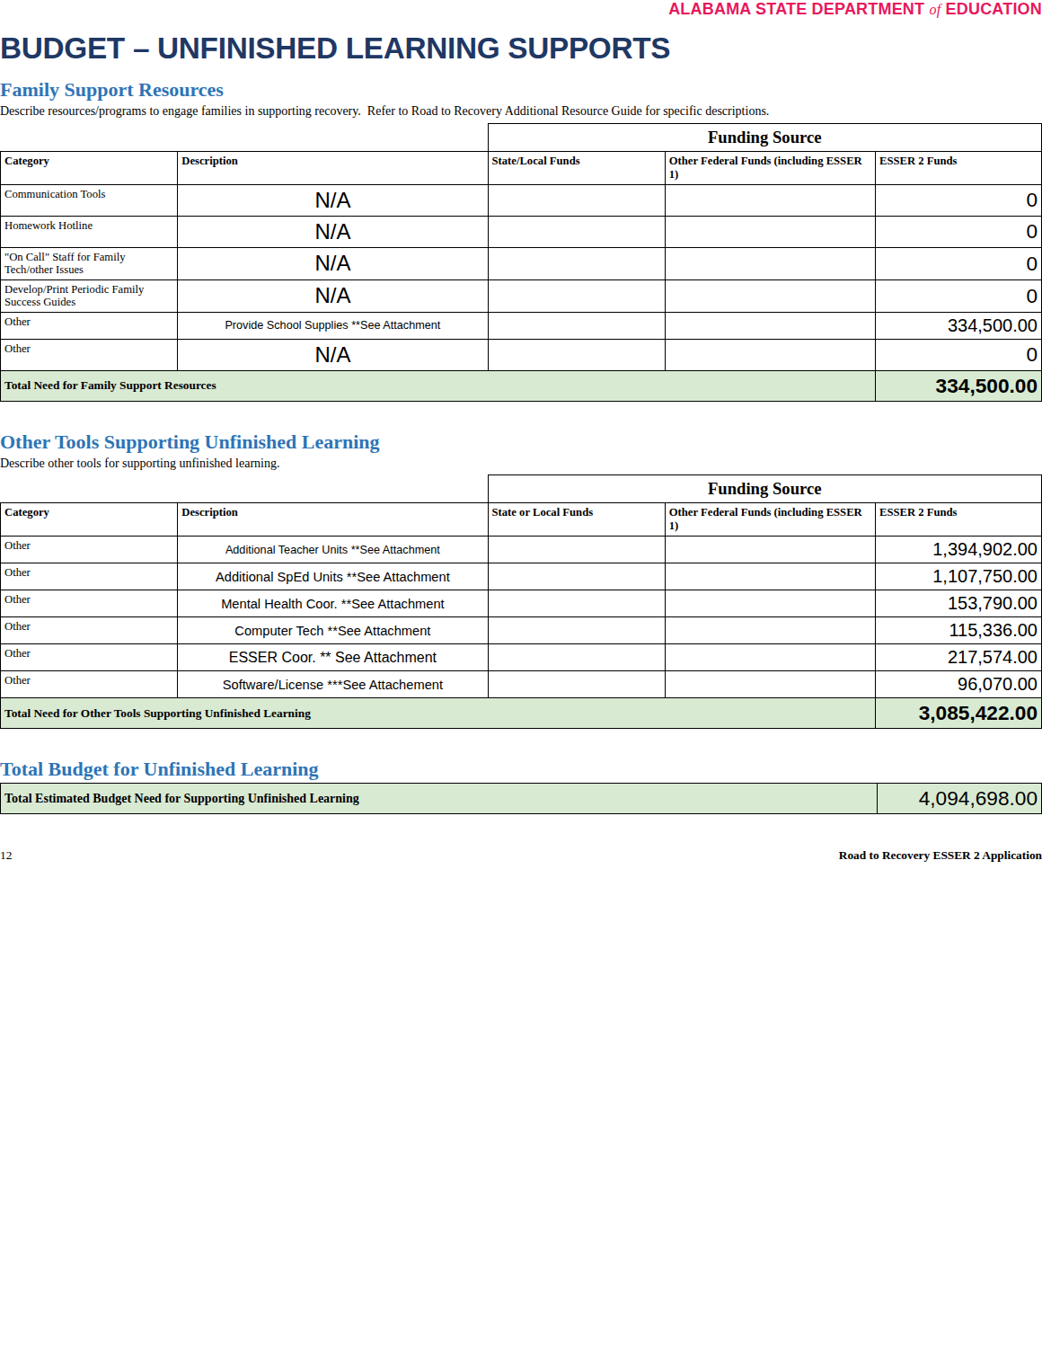ALABAMA STATE DEPARTMENT of EDUCATION
BUDGET – UNFINISHED LEARNING SUPPORTS
Family Support Resources
Describe resources/programs to engage families in supporting recovery. Refer to Road to Recovery Additional Resource Guide for specific descriptions.
| | | Funding Source |
| Category | Description | State/Local Funds | Other Federal Funds (including ESSER 1) | ESSER 2 Funds |
| Communication Tools | N/A | | | 0 |
| Homework Hotline | N/A | | | 0 |
| "On Call" Staff for Family Tech/other Issues | N/A | | | 0 |
| Develop/Print Periodic Family Success Guides | N/A | | | 0 |
| Other | Provide School Supplies **See Attachment | | | 334,500.00 |
| Other | N/A | | | 0 |
| Total Need for Family Support Resources | 334,500.00 |
Other Tools Supporting Unfinished Learning
Describe other tools for supporting unfinished learning.
| | | Funding Source |
| Category | Description | State or Local Funds | Other Federal Funds (including ESSER 1) | ESSER 2 Funds |
| Other | Additional Teacher Units **See Attachment | | | 1,394,902.00 |
| Other | Additional SpEd Units **See Attachment | | | 1,107,750.00 |
| Other | Mental Health Coor. **See Attachment | | | 153,790.00 |
| Other | Computer Tech **See Attachment | | | 115,336.00 |
| Other | ESSER Coor. ** See Attachment | | | 217,574.00 |
| Other | Software/License ***See Attachement | | | 96,070.00 |
| Total Need for Other Tools Supporting Unfinished Learning | 3,085,422.00 |
Total Budget for Unfinished Learning
| Total Estimated Budget Need for Supporting Unfinished Learning | 4,094,698.00 |
12
Road to Recovery ESSER 2 Application